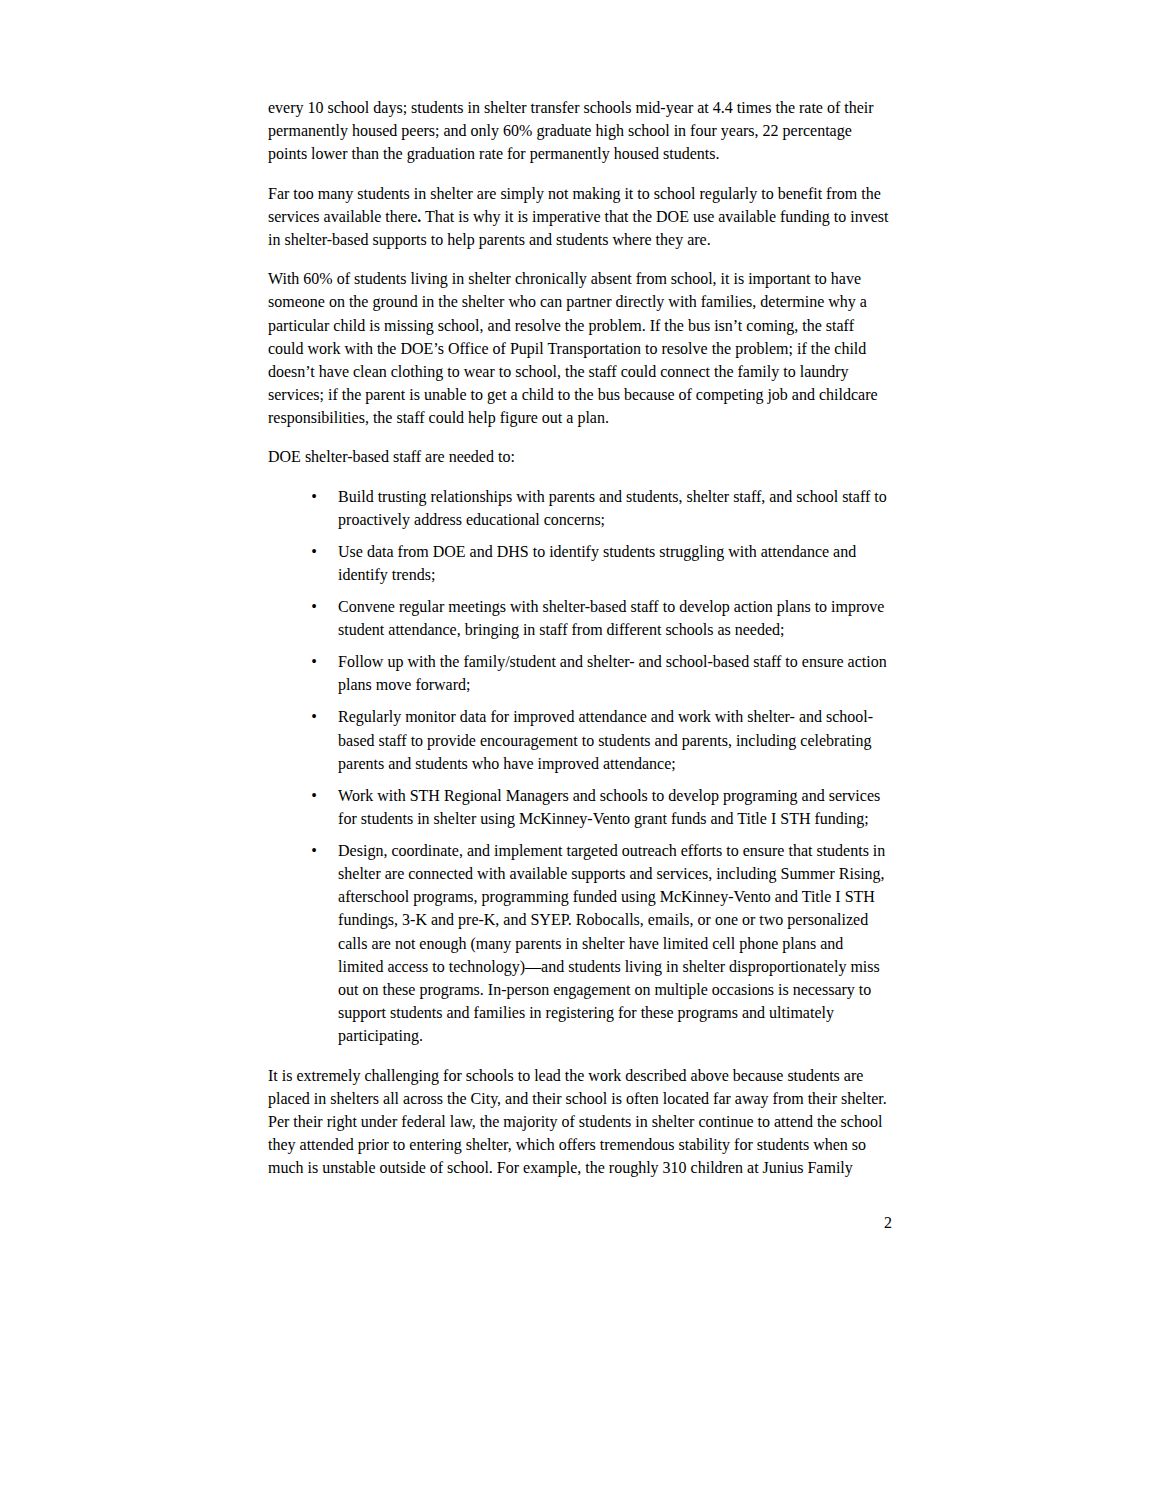every 10 school days; students in shelter transfer schools mid-year at 4.4 times the rate of their permanently housed peers; and only 60% graduate high school in four years, 22 percentage points lower than the graduation rate for permanently housed students.
Far too many students in shelter are simply not making it to school regularly to benefit from the services available there. That is why it is imperative that the DOE use available funding to invest in shelter-based supports to help parents and students where they are.
With 60% of students living in shelter chronically absent from school, it is important to have someone on the ground in the shelter who can partner directly with families, determine why a particular child is missing school, and resolve the problem. If the bus isn’t coming, the staff could work with the DOE’s Office of Pupil Transportation to resolve the problem; if the child doesn’t have clean clothing to wear to school, the staff could connect the family to laundry services; if the parent is unable to get a child to the bus because of competing job and childcare responsibilities, the staff could help figure out a plan.
DOE shelter-based staff are needed to:
Build trusting relationships with parents and students, shelter staff, and school staff to proactively address educational concerns;
Use data from DOE and DHS to identify students struggling with attendance and identify trends;
Convene regular meetings with shelter-based staff to develop action plans to improve student attendance, bringing in staff from different schools as needed;
Follow up with the family/student and shelter- and school-based staff to ensure action plans move forward;
Regularly monitor data for improved attendance and work with shelter- and school-based staff to provide encouragement to students and parents, including celebrating parents and students who have improved attendance;
Work with STH Regional Managers and schools to develop programing and services for students in shelter using McKinney-Vento grant funds and Title I STH funding;
Design, coordinate, and implement targeted outreach efforts to ensure that students in shelter are connected with available supports and services, including Summer Rising, afterschool programs, programming funded using McKinney-Vento and Title I STH fundings, 3-K and pre-K, and SYEP. Robocalls, emails, or one or two personalized calls are not enough (many parents in shelter have limited cell phone plans and limited access to technology)—and students living in shelter disproportionately miss out on these programs. In-person engagement on multiple occasions is necessary to support students and families in registering for these programs and ultimately participating.
It is extremely challenging for schools to lead the work described above because students are placed in shelters all across the City, and their school is often located far away from their shelter. Per their right under federal law, the majority of students in shelter continue to attend the school they attended prior to entering shelter, which offers tremendous stability for students when so much is unstable outside of school. For example, the roughly 310 children at Junius Family
2